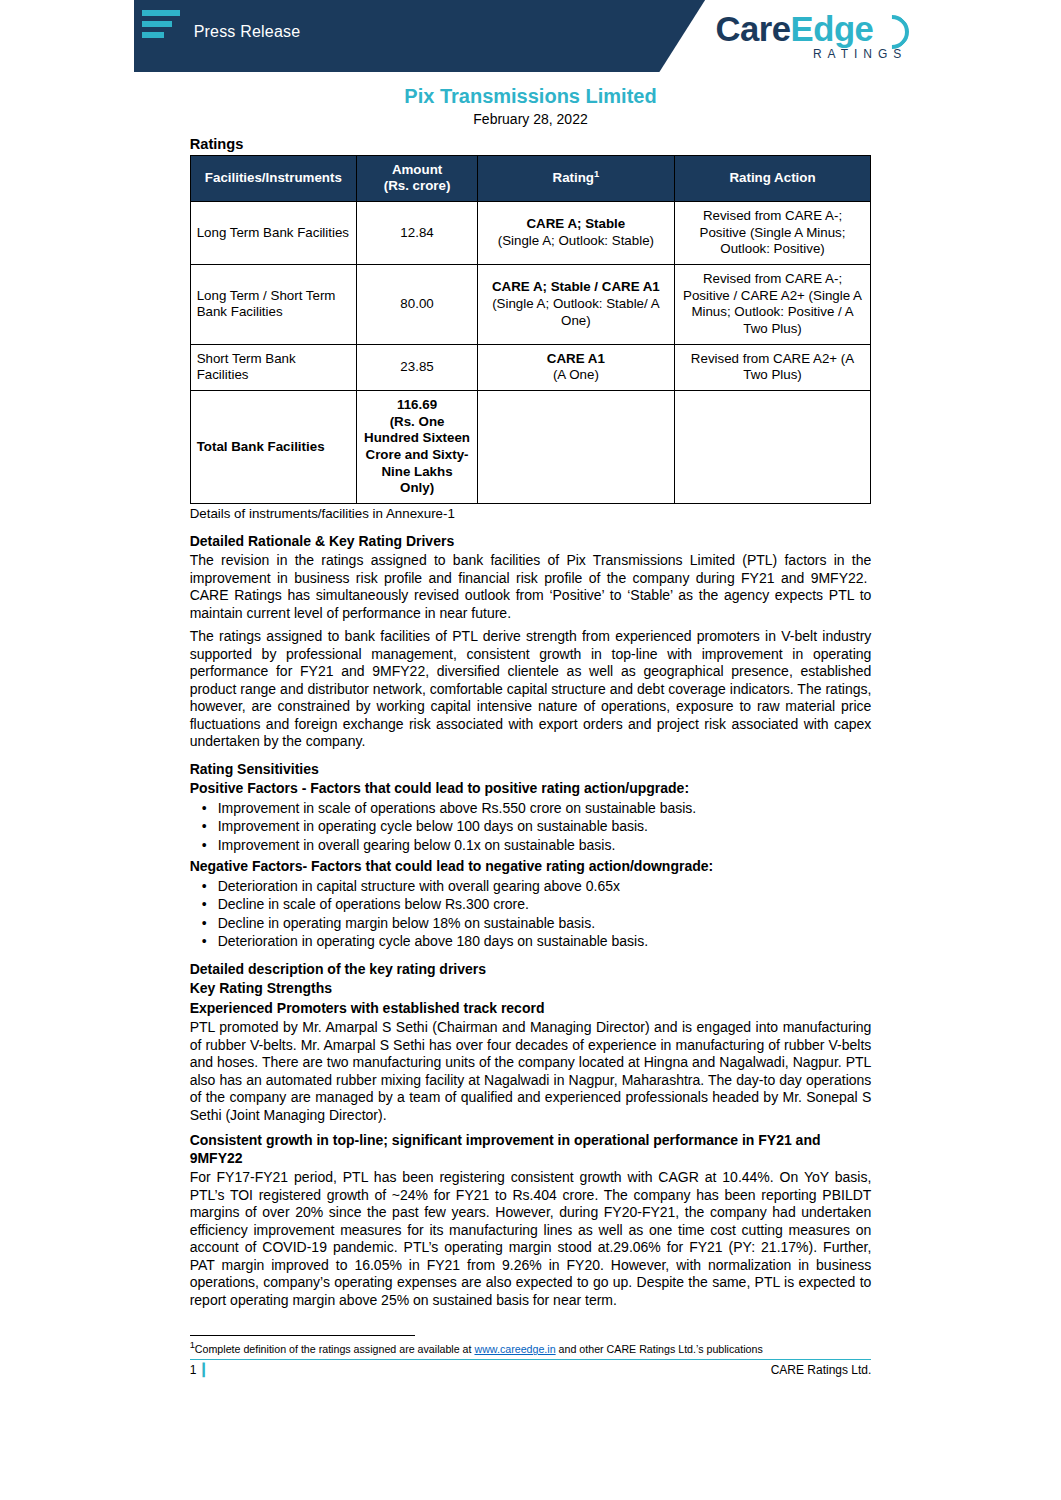Press Release
CareEdge
RATINGS
Pix Transmissions Limited
February 28, 2022
Ratings
| Facilities/Instruments | Amount (Rs. crore) | Rating 1 | Rating Action |
| --- | --- | --- | --- |
| Long Term Bank Facilities | 12.84 | CARE A; Stable (Single A; Outlook: Stable) | Revised from CARE A-; Positive (Single A Minus; Outlook: Positive) |
| Long Term / Short Term Bank Facilities | 80.00 | CARE A; Stable / CARE A1 (Single A; Outlook: Stable/ A One) | Revised from CARE A-; Positive / CARE A2+ (Single A Minus; Outlook: Positive / A Two Plus) |
| Short Term Bank Facilities | 23.85 | CARE A1 (A One) | Revised from CARE A2+ (A Two Plus) |
| Total Bank Facilities | 116.69 (Rs. One Hundred Sixteen Crore and Sixty-Nine Lakhs Only) | | |
Details of instruments/facilities in Annexure-1
Detailed Rationale & Key Rating Drivers
The revision in the ratings assigned to bank facilities of Pix Transmissions Limited (PTL) factors in the improvement in business risk profile and financial risk profile of the company during FY21 and 9MFY22. CARE Ratings has simultaneously revised outlook from ‘Positive’ to ‘Stable’ as the agency expects PTL to maintain current level of performance in near future.
The ratings assigned to bank facilities of PTL derive strength from experienced promoters in V-belt industry supported by professional management, consistent growth in top-line with improvement in operating performance for FY21 and 9MFY22, diversified clientele as well as geographical presence, established product range and distributor network, comfortable capital structure and debt coverage indicators. The ratings, however, are constrained by working capital intensive nature of operations, exposure to raw material price fluctuations and foreign exchange risk associated with export orders and project risk associated with capex undertaken by the company.
Rating Sensitivities
Positive Factors - Factors that could lead to positive rating action/upgrade:
Improvement in scale of operations above Rs.550 crore on sustainable basis.
Improvement in operating cycle below 100 days on sustainable basis.
Improvement in overall gearing below 0.1x on sustainable basis.
Negative Factors- Factors that could lead to negative rating action/downgrade:
Deterioration in capital structure with overall gearing above 0.65x
Decline in scale of operations below Rs.300 crore.
Decline in operating margin below 18% on sustainable basis.
Deterioration in operating cycle above 180 days on sustainable basis.
Detailed description of the key rating drivers
Key Rating Strengths
Experienced Promoters with established track record
PTL promoted by Mr. Amarpal S Sethi (Chairman and Managing Director) and is engaged into manufacturing of rubber V-belts. Mr. Amarpal S Sethi has over four decades of experience in manufacturing of rubber V-belts and hoses. There are two manufacturing units of the company located at Hingna and Nagalwadi, Nagpur. PTL also has an automated rubber mixing facility at Nagalwadi in Nagpur, Maharashtra. The day-to day operations of the company are managed by a team of qualified and experienced professionals headed by Mr. Sonepal S Sethi (Joint Managing Director).
Consistent growth in top-line; significant improvement in operational performance in FY21 and 9MFY22
For FY17-FY21 period, PTL has been registering consistent growth with CAGR at 10.44%. On YoY basis, PTL’s TOI registered growth of ~24% for FY21 to Rs.404 crore. The company has been reporting PBILDT margins of over 20% since the past few years. However, during FY20-FY21, the company had undertaken efficiency improvement measures for its manufacturing lines as well as one time cost cutting measures on account of COVID-19 pandemic. PTL’s operating margin stood at.29.06% for FY21 (PY: 21.17%). Further, PAT margin improved to 16.05% in FY21 from 9.26% in FY20. However, with normalization in business operations, company’s operating expenses are also expected to go up. Despite the same, PTL is expected to report operating margin above 25% on sustained basis for near term.
1 Complete definition of the ratings assigned are available at www.careedge.in and other CARE Ratings Ltd.’s publications
1 ┃
CARE Ratings Ltd.